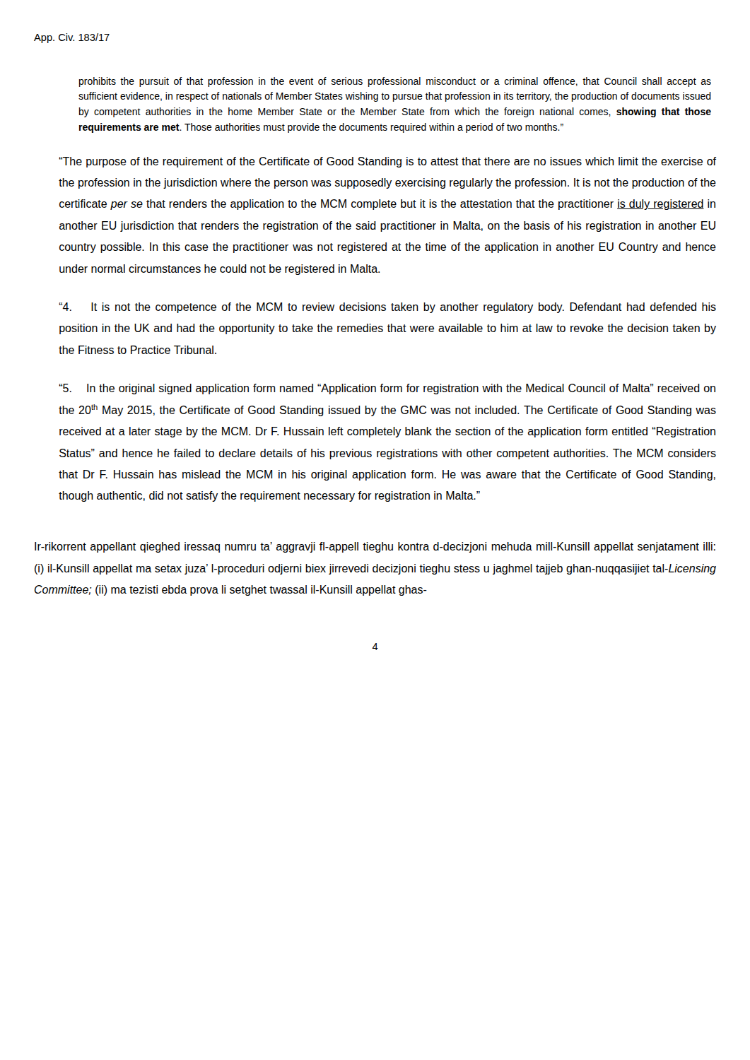App. Civ. 183/17
prohibits the pursuit of that profession in the event of serious professional misconduct or a criminal offence, that Council shall accept as sufficient evidence, in respect of nationals of Member States wishing to pursue that profession in its territory, the production of documents issued by competent authorities in the home Member State or the Member State from which the foreign national comes, showing that those requirements are met. Those authorities must provide the documents required within a period of two months.”
“The purpose of the requirement of the Certificate of Good Standing is to attest that there are no issues which limit the exercise of the profession in the jurisdiction where the person was supposedly exercising regularly the profession. It is not the production of the certificate per se that renders the application to the MCM complete but it is the attestation that the practitioner is duly registered in another EU jurisdiction that renders the registration of the said practitioner in Malta, on the basis of his registration in another EU country possible. In this case the practitioner was not registered at the time of the application in another EU Country and hence under normal circumstances he could not be registered in Malta.
“4. It is not the competence of the MCM to review decisions taken by another regulatory body. Defendant had defended his position in the UK and had the opportunity to take the remedies that were available to him at law to revoke the decision taken by the Fitness to Practice Tribunal.
“5. In the original signed application form named “Application form for registration with the Medical Council of Malta” received on the 20th May 2015, the Certificate of Good Standing issued by the GMC was not included. The Certificate of Good Standing was received at a later stage by the MCM. Dr F. Hussain left completely blank the section of the application form entitled “Registration Status” and hence he failed to declare details of his previous registrations with other competent authorities. The MCM considers that Dr F. Hussain has mislead the MCM in his original application form. He was aware that the Certificate of Good Standing, though authentic, did not satisfy the requirement necessary for registration in Malta.”
Ir-rikorrent appellant qieghed iressaq numru ta’ aggravji fl-appell tieghu kontra d-decizjoni mehuda mill-Kunsill appellat senjatament illi: (i) il-Kunsill appellat ma setax juza’ l-proceduri odjerni biex jirrevedi decizjoni tieghu stess u jaghmel tajjeb ghan-nuqqasijiet tal-Licensing Committee; (ii) ma tezisti ebda prova li setghet twassal il-Kunsill appellat ghas-
4